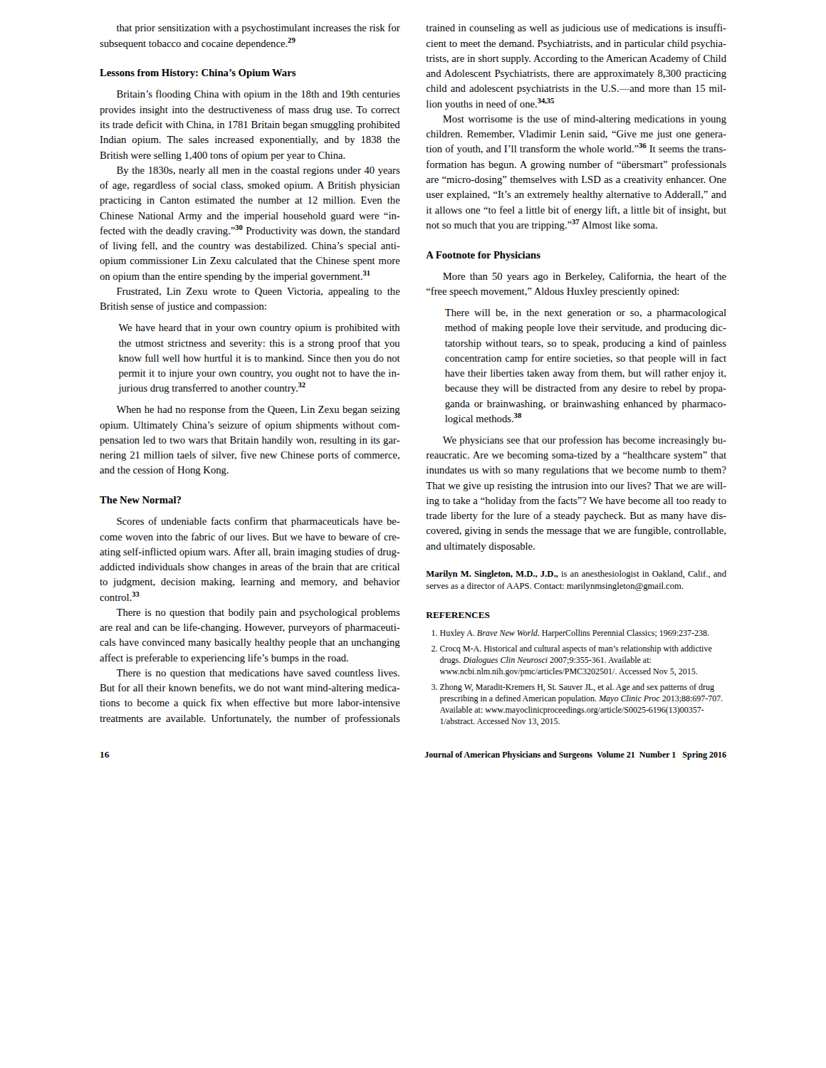that prior sensitization with a psychostimulant increases the risk for subsequent tobacco and cocaine dependence.29
Lessons from History: China’s Opium Wars
Britain’s flooding China with opium in the 18th and 19th centuries provides insight into the destructiveness of mass drug use. To correct its trade deficit with China, in 1781 Britain began smuggling prohibited Indian opium. The sales increased exponentially, and by 1838 the British were selling 1,400 tons of opium per year to China.
By the 1830s, nearly all men in the coastal regions under 40 years of age, regardless of social class, smoked opium. A British physician practicing in Canton estimated the number at 12 million. Even the Chinese National Army and the imperial household guard were “infected with the deadly craving.”30 Productivity was down, the standard of living fell, and the country was destabilized. China’s special anti-opium commissioner Lin Zexu calculated that the Chinese spent more on opium than the entire spending by the imperial government.31
Frustrated, Lin Zexu wrote to Queen Victoria, appealing to the British sense of justice and compassion:
We have heard that in your own country opium is prohibited with the utmost strictness and severity: this is a strong proof that you know full well how hurtful it is to mankind. Since then you do not permit it to injure your own country, you ought not to have the injurious drug transferred to another country.32
When he had no response from the Queen, Lin Zexu began seizing opium. Ultimately China’s seizure of opium shipments without compensation led to two wars that Britain handily won, resulting in its garnering 21 million taels of silver, five new Chinese ports of commerce, and the cession of Hong Kong.
The New Normal?
Scores of undeniable facts confirm that pharmaceuticals have become woven into the fabric of our lives. But we have to beware of creating self-inflicted opium wars. After all, brain imaging studies of drug-addicted individuals show changes in areas of the brain that are critical to judgment, decision making, learning and memory, and behavior control.33
There is no question that bodily pain and psychological problems are real and can be life-changing. However, purveyors of pharmaceuticals have convinced many basically healthy people that an unchanging affect is preferable to experiencing life’s bumps in the road.
There is no question that medications have saved countless lives. But for all their known benefits, we do not want mind-altering medications to become a quick fix when effective but more labor-intensive treatments are available. Unfortunately, the number of professionals trained in counseling as well as judicious use of medications is insufficient to meet the demand. Psychiatrists, and in particular child psychiatrists, are in short supply. According to the American Academy of Child and Adolescent Psychiatrists, there are approximately 8,300 practicing child and adolescent psychiatrists in the U.S.—and more than 15 million youths in need of one.34,35
Most worrisome is the use of mind-altering medications in young children. Remember, Vladimir Lenin said, “Give me just one generation of youth, and I’ll transform the whole world.”36 It seems the transformation has begun. A growing number of “übersmart” professionals are “micro-dosing” themselves with LSD as a creativity enhancer. One user explained, “It’s an extremely healthy alternative to Adderall,” and it allows one “to feel a little bit of energy lift, a little bit of insight, but not so much that you are tripping.”37 Almost like soma.
A Footnote for Physicians
More than 50 years ago in Berkeley, California, the heart of the “free speech movement,” Aldous Huxley presciently opined:
There will be, in the next generation or so, a pharmacological method of making people love their servitude, and producing dictatorship without tears, so to speak, producing a kind of painless concentration camp for entire societies, so that people will in fact have their liberties taken away from them, but will rather enjoy it, because they will be distracted from any desire to rebel by propaganda or brainwashing, or brainwashing enhanced by pharmacological methods.38
We physicians see that our profession has become increasingly bureaucratic. Are we becoming soma-tized by a “healthcare system” that inundates us with so many regulations that we become numb to them? That we give up resisting the intrusion into our lives? That we are willing to take a “holiday from the facts”? We have become all too ready to trade liberty for the lure of a steady paycheck. But as many have discovered, giving in sends the message that we are fungible, controllable, and ultimately disposable.
Marilyn M. Singleton, M.D., J.D., is an anesthesiologist in Oakland, Calif., and serves as a director of AAPS. Contact: marilynmsingleton@gmail.com.
REFERENCES
Huxley A. Brave New World. HarperCollins Perennial Classics; 1969:237-238.
Crocq M-A. Historical and cultural aspects of man’s relationship with addictive drugs. Dialogues Clin Neurosci 2007;9:355-361. Available at: www.ncbi.nlm.nih.gov/pmc/articles/PMC3202501/. Accessed Nov 5, 2015.
Zhong W, Maradit-Kremers H, St. Sauver JL, et al. Age and sex patterns of drug prescribing in a defined American population. Mayo Clinic Proc 2013;88:697-707. Available at: www.mayoclinicproceedings.org/article/S0025-6196(13)00357-1/abstract. Accessed Nov 13, 2015.
16 Journal of American Physicians and Surgeons Volume 21 Number 1 Spring 2016